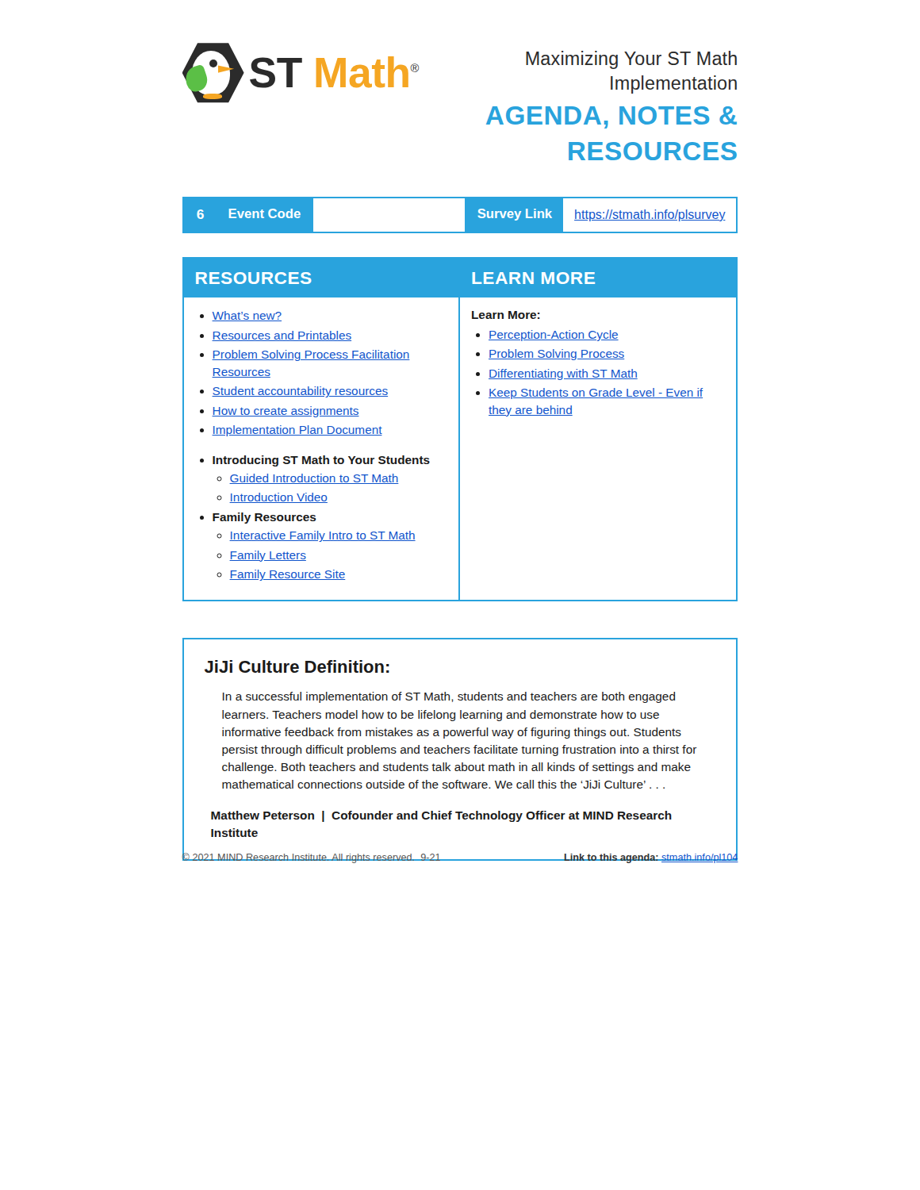ST Math®
Maximizing Your ST Math Implementation
Agenda, Notes & Resources
6
Event Code
Survey Link
https://stmath.info/plsurvey
Resources
What’s new?
Resources and Printables
Problem Solving Process Facilitation Resources
Student accountability resources
How to create assignments
Implementation Plan Document
Introducing ST Math to Your Students
Guided Introduction to ST Math
Introduction Video
Family Resources
Interactive Family Intro to ST Math
Family Letters
Family Resource Site
Learn More
Learn More:
Perception-Action Cycle
Problem Solving Process
Differentiating with ST Math
Keep Students on Grade Level - Even if they are behind
JiJi Culture Definition:
In a successful implementation of ST Math, students and teachers are both engaged learners. Teachers model how to be lifelong learning and demonstrate how to use informative feedback from mistakes as a powerful way of figuring things out. Students persist through difficult problems and teachers facilitate turning frustration into a thirst for challenge. Both teachers and students talk about math in all kinds of settings and make mathematical connections outside of the software. We call this the ‘JiJi Culture’ . . .
Matthew Peterson | Cofounder and Chief Technology Officer at MIND Research Institute
© 2021 MIND Research Institute. All rights reserved. 9-21
Link to this agenda: stmath.info/pl104